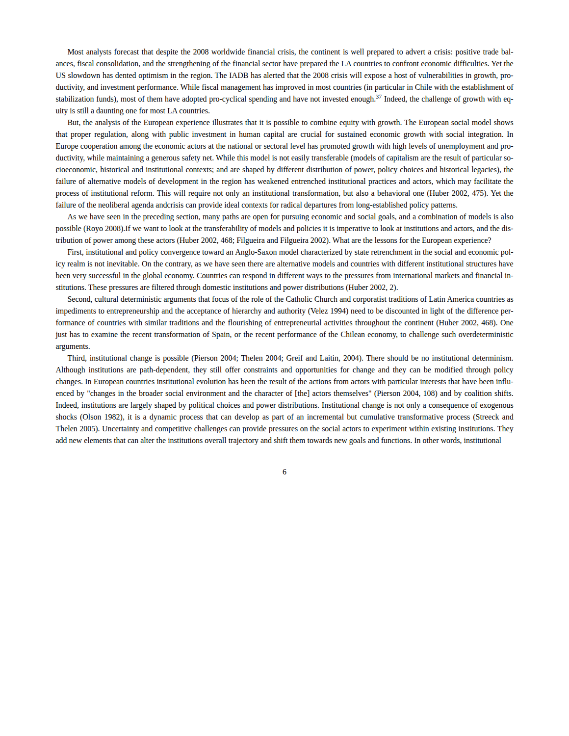Most analysts forecast that despite the 2008 worldwide financial crisis, the continent is well prepared to advert a crisis: positive trade balances, fiscal consolidation, and the strengthening of the financial sector have prepared the LA countries to confront economic difficulties. Yet the US slowdown has dented optimism in the region. The IADB has alerted that the 2008 crisis will expose a host of vulnerabilities in growth, productivity, and investment performance. While fiscal management has improved in most countries (in particular in Chile with the establishment of stabilization funds), most of them have adopted pro-cyclical spending and have not invested enough.37 Indeed, the challenge of growth with equity is still a daunting one for most LA countries.
But, the analysis of the European experience illustrates that it is possible to combine equity with growth. The European social model shows that proper regulation, along with public investment in human capital are crucial for sustained economic growth with social integration. In Europe cooperation among the economic actors at the national or sectoral level has promoted growth with high levels of unemployment and productivity, while maintaining a generous safety net. While this model is not easily transferable (models of capitalism are the result of particular socioeconomic, historical and institutional contexts; and are shaped by different distribution of power, policy choices and historical legacies), the failure of alternative models of development in the region has weakened entrenched institutional practices and actors, which may facilitate the process of institutional reform. This will require not only an institutional transformation, but also a behavioral one (Huber 2002, 475). Yet the failure of the neoliberal agenda andcrisis can provide ideal contexts for radical departures from long-established policy patterns.
As we have seen in the preceding section, many paths are open for pursuing economic and social goals, and a combination of models is also possible (Royo 2008).If we want to look at the transferability of models and policies it is imperative to look at institutions and actors, and the distribution of power among these actors (Huber 2002, 468; Filgueira and Filgueira 2002). What are the lessons for the European experience?
First, institutional and policy convergence toward an Anglo-Saxon model characterized by state retrenchment in the social and economic policy realm is not inevitable. On the contrary, as we have seen there are alternative models and countries with different institutional structures have been very successful in the global economy. Countries can respond in different ways to the pressures from international markets and financial institutions. These pressures are filtered through domestic institutions and power distributions (Huber 2002, 2).
Second, cultural deterministic arguments that focus of the role of the Catholic Church and corporatist traditions of Latin America countries as impediments to entrepreneurship and the acceptance of hierarchy and authority (Velez 1994) need to be discounted in light of the difference performance of countries with similar traditions and the flourishing of entrepreneurial activities throughout the continent (Huber 2002, 468). One just has to examine the recent transformation of Spain, or the recent performance of the Chilean economy, to challenge such overdeterministic arguments.
Third, institutional change is possible (Pierson 2004; Thelen 2004; Greif and Laitin, 2004). There should be no institutional determinism. Although institutions are path-dependent, they still offer constraints and opportunities for change and they can be modified through policy changes. In European countries institutional evolution has been the result of the actions from actors with particular interests that have been influenced by "changes in the broader social environment and the character of [the] actors themselves" (Pierson 2004, 108) and by coalition shifts. Indeed, institutions are largely shaped by political choices and power distributions. Institutional change is not only a consequence of exogenous shocks (Olson 1982), it is a dynamic process that can develop as part of an incremental but cumulative transformative process (Streeck and Thelen 2005). Uncertainty and competitive challenges can provide pressures on the social actors to experiment within existing institutions. They add new elements that can alter the institutions overall trajectory and shift them towards new goals and functions. In other words, institutional
6